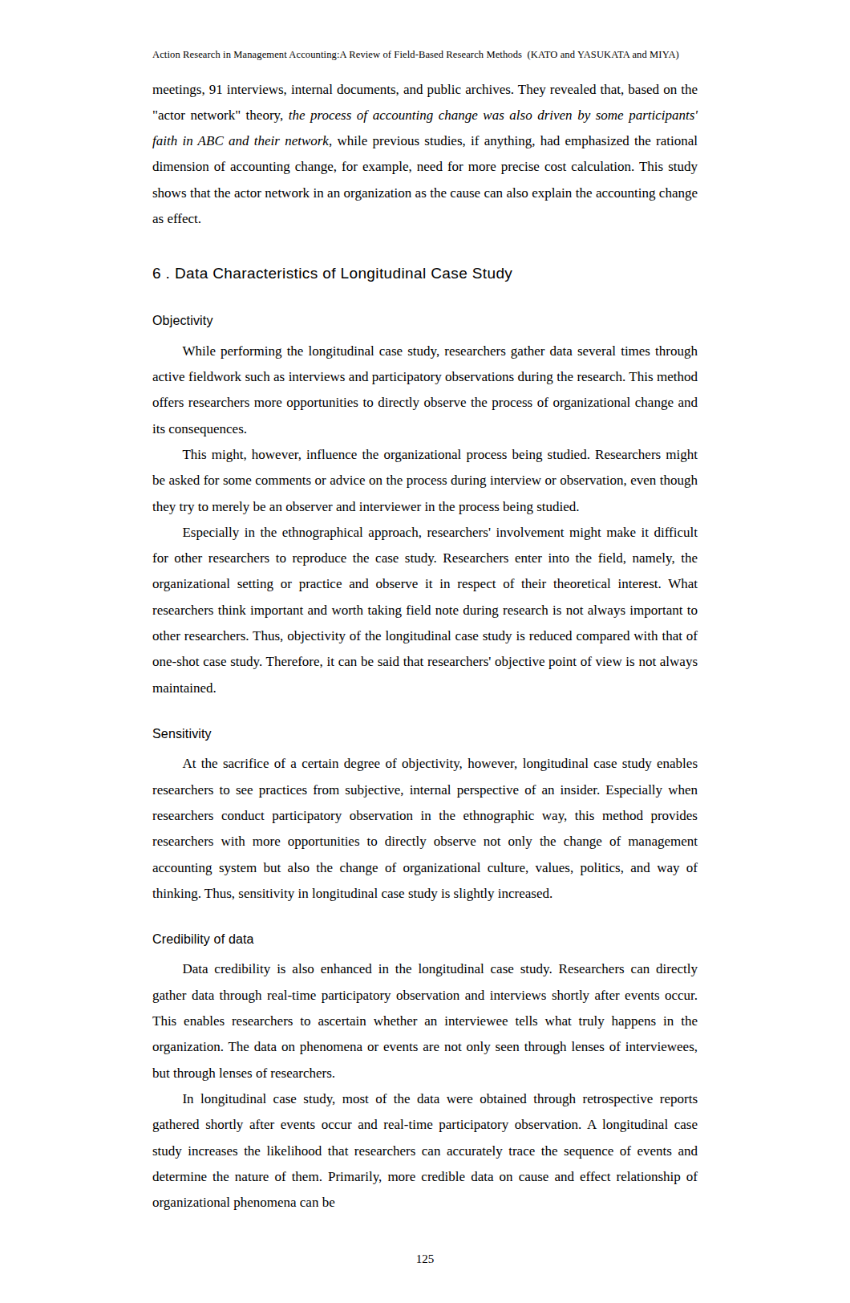Action Research in Management Accounting:A Review of Field-Based Research Methods (KATO and YASUKATA and MIYA)
meetings, 91 interviews, internal documents, and public archives. They revealed that, based on the "actor network" theory, the process of accounting change was also driven by some participants' faith in ABC and their network, while previous studies, if anything, had emphasized the rational dimension of accounting change, for example, need for more precise cost calculation. This study shows that the actor network in an organization as the cause can also explain the accounting change as effect.
6 . Data Characteristics of Longitudinal Case Study
Objectivity
While performing the longitudinal case study, researchers gather data several times through active fieldwork such as interviews and participatory observations during the research. This method offers researchers more opportunities to directly observe the process of organizational change and its consequences.
This might, however, influence the organizational process being studied. Researchers might be asked for some comments or advice on the process during interview or observation, even though they try to merely be an observer and interviewer in the process being studied.
Especially in the ethnographical approach, researchers' involvement might make it difficult for other researchers to reproduce the case study. Researchers enter into the field, namely, the organizational setting or practice and observe it in respect of their theoretical interest. What researchers think important and worth taking field note during research is not always important to other researchers. Thus, objectivity of the longitudinal case study is reduced compared with that of one-shot case study. Therefore, it can be said that researchers' objective point of view is not always maintained.
Sensitivity
At the sacrifice of a certain degree of objectivity, however, longitudinal case study enables researchers to see practices from subjective, internal perspective of an insider. Especially when researchers conduct participatory observation in the ethnographic way, this method provides researchers with more opportunities to directly observe not only the change of management accounting system but also the change of organizational culture, values, politics, and way of thinking. Thus, sensitivity in longitudinal case study is slightly increased.
Credibility of data
Data credibility is also enhanced in the longitudinal case study. Researchers can directly gather data through real-time participatory observation and interviews shortly after events occur. This enables researchers to ascertain whether an interviewee tells what truly happens in the organization. The data on phenomena or events are not only seen through lenses of interviewees, but through lenses of researchers.
In longitudinal case study, most of the data were obtained through retrospective reports gathered shortly after events occur and real-time participatory observation. A longitudinal case study increases the likelihood that researchers can accurately trace the sequence of events and determine the nature of them. Primarily, more credible data on cause and effect relationship of organizational phenomena can be
125